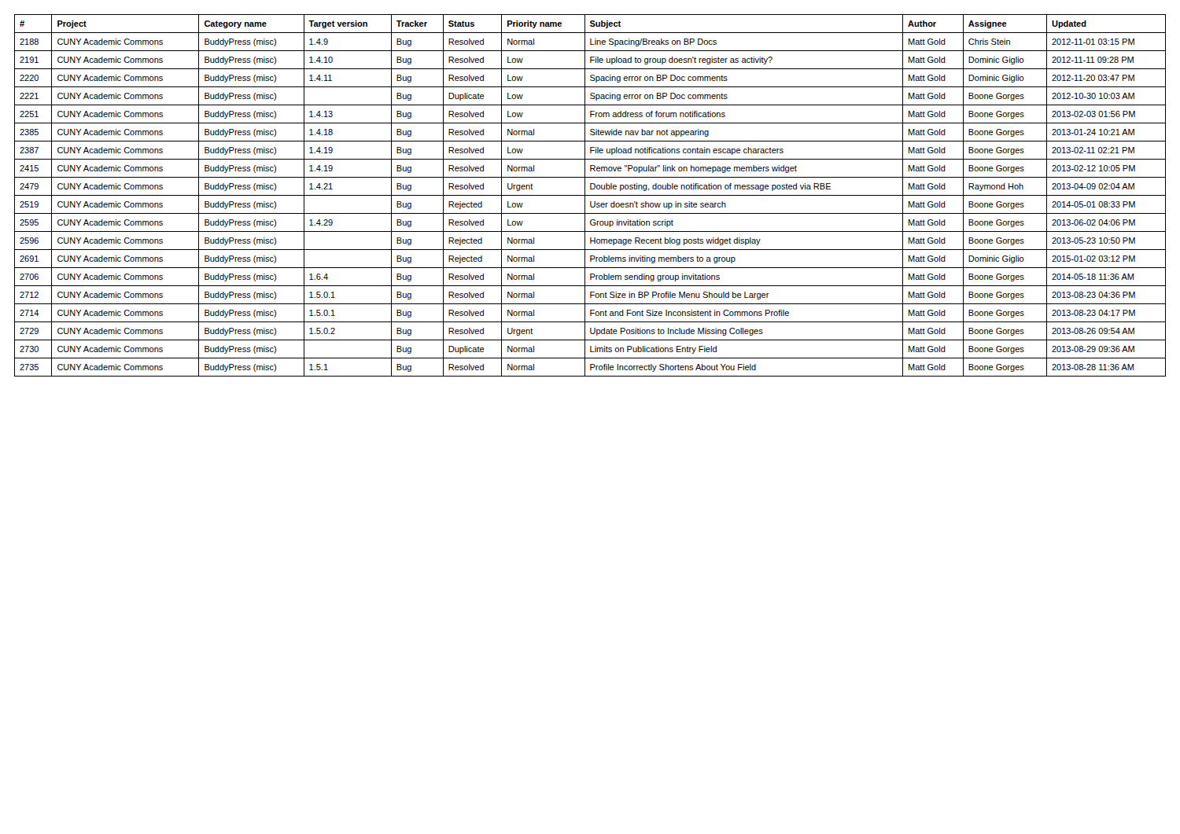| # | Project | Category name | Target version | Tracker | Status | Priority name | Subject | Author | Assignee | Updated |
| --- | --- | --- | --- | --- | --- | --- | --- | --- | --- | --- |
| 2188 | CUNY Academic Commons | BuddyPress (misc) | 1.4.9 | Bug | Resolved | Normal | Line Spacing/Breaks on BP Docs | Matt Gold | Chris Stein | 2012-11-01 03:15 PM |
| 2191 | CUNY Academic Commons | BuddyPress (misc) | 1.4.10 | Bug | Resolved | Low | File upload to group doesn't register as activity? | Matt Gold | Dominic Giglio | 2012-11-11 09:28 PM |
| 2220 | CUNY Academic Commons | BuddyPress (misc) | 1.4.11 | Bug | Resolved | Low | Spacing error on BP Doc comments | Matt Gold | Dominic Giglio | 2012-11-20 03:47 PM |
| 2221 | CUNY Academic Commons | BuddyPress (misc) | | Bug | Duplicate | Low | Spacing error on BP Doc comments | Matt Gold | Boone Gorges | 2012-10-30 10:03 AM |
| 2251 | CUNY Academic Commons | BuddyPress (misc) | 1.4.13 | Bug | Resolved | Low | From address of forum notifications | Matt Gold | Boone Gorges | 2013-02-03 01:56 PM |
| 2385 | CUNY Academic Commons | BuddyPress (misc) | 1.4.18 | Bug | Resolved | Normal | Sitewide nav bar not appearing | Matt Gold | Boone Gorges | 2013-01-24 10:21 AM |
| 2387 | CUNY Academic Commons | BuddyPress (misc) | 1.4.19 | Bug | Resolved | Low | File upload notifications contain escape characters | Matt Gold | Boone Gorges | 2013-02-11 02:21 PM |
| 2415 | CUNY Academic Commons | BuddyPress (misc) | 1.4.19 | Bug | Resolved | Normal | Remove "Popular" link on homepage members widget | Matt Gold | Boone Gorges | 2013-02-12 10:05 PM |
| 2479 | CUNY Academic Commons | BuddyPress (misc) | 1.4.21 | Bug | Resolved | Urgent | Double posting, double notification of message posted via RBE | Matt Gold | Raymond Hoh | 2013-04-09 02:04 AM |
| 2519 | CUNY Academic Commons | BuddyPress (misc) | | Bug | Rejected | Low | User doesn't show up in site search | Matt Gold | Boone Gorges | 2014-05-01 08:33 PM |
| 2595 | CUNY Academic Commons | BuddyPress (misc) | 1.4.29 | Bug | Resolved | Low | Group invitation script | Matt Gold | Boone Gorges | 2013-06-02 04:06 PM |
| 2596 | CUNY Academic Commons | BuddyPress (misc) | | Bug | Rejected | Normal | Homepage Recent blog posts widget display | Matt Gold | Boone Gorges | 2013-05-23 10:50 PM |
| 2691 | CUNY Academic Commons | BuddyPress (misc) | | Bug | Rejected | Normal | Problems inviting members to a group | Matt Gold | Dominic Giglio | 2015-01-02 03:12 PM |
| 2706 | CUNY Academic Commons | BuddyPress (misc) | 1.6.4 | Bug | Resolved | Normal | Problem sending group invitations | Matt Gold | Boone Gorges | 2014-05-18 11:36 AM |
| 2712 | CUNY Academic Commons | BuddyPress (misc) | 1.5.0.1 | Bug | Resolved | Normal | Font Size in BP Profile Menu Should be Larger | Matt Gold | Boone Gorges | 2013-08-23 04:36 PM |
| 2714 | CUNY Academic Commons | BuddyPress (misc) | 1.5.0.1 | Bug | Resolved | Normal | Font and Font Size Inconsistent in Commons Profile | Matt Gold | Boone Gorges | 2013-08-23 04:17 PM |
| 2729 | CUNY Academic Commons | BuddyPress (misc) | 1.5.0.2 | Bug | Resolved | Urgent | Update Positions to Include Missing Colleges | Matt Gold | Boone Gorges | 2013-08-26 09:54 AM |
| 2730 | CUNY Academic Commons | BuddyPress (misc) | | Bug | Duplicate | Normal | Limits on Publications Entry Field | Matt Gold | Boone Gorges | 2013-08-29 09:36 AM |
| 2735 | CUNY Academic Commons | BuddyPress (misc) | 1.5.1 | Bug | Resolved | Normal | Profile Incorrectly Shortens About You Field | Matt Gold | Boone Gorges | 2013-08-28 11:36 AM |